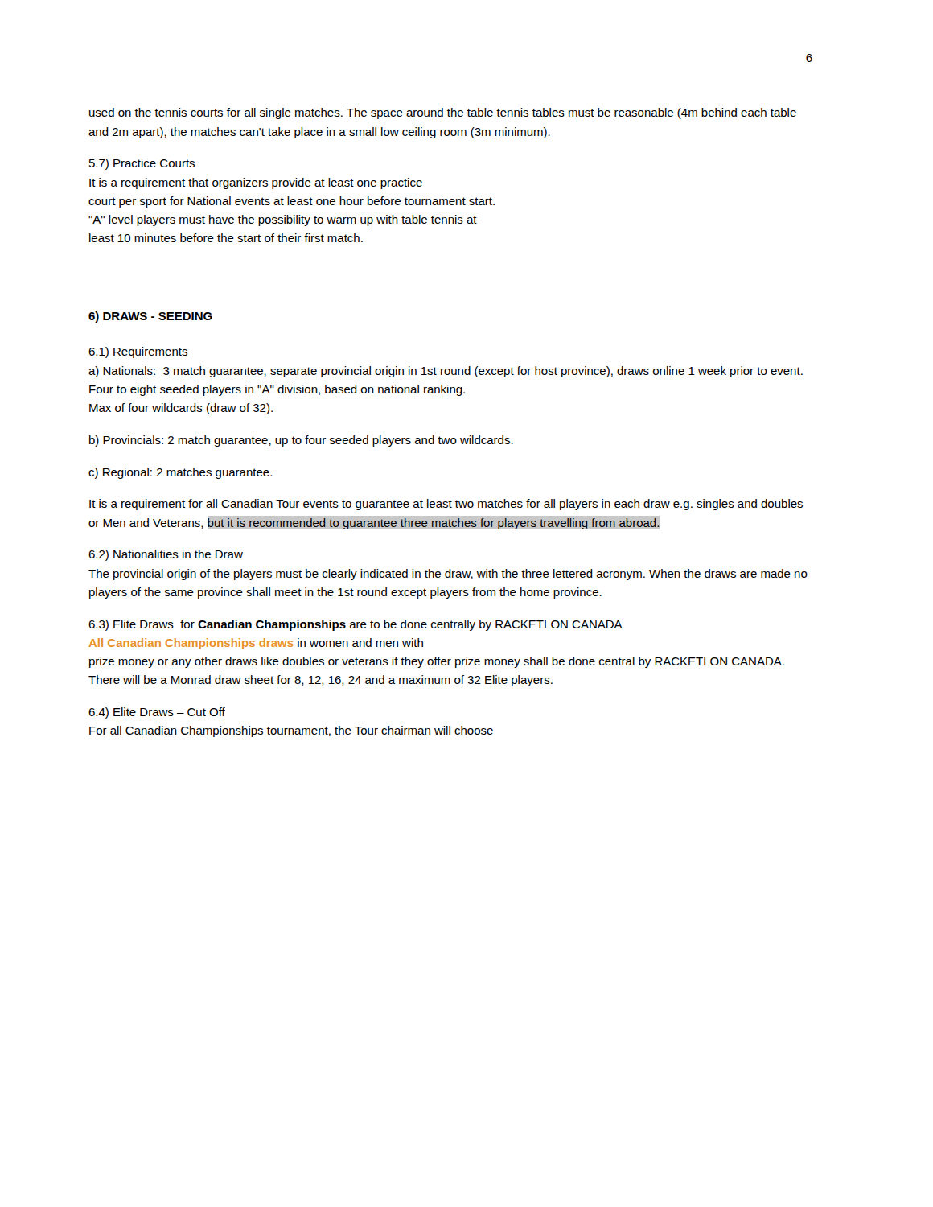6
used on the tennis courts for all single matches. The space around the table tennis tables must be reasonable (4m behind each table and 2m apart), the matches can't take place in a small low ceiling room (3m minimum).
5.7) Practice Courts
It is a requirement that organizers provide at least one practice
court per sport for National events at least one hour before tournament start.
"A" level players must have the possibility to warm up with table tennis at
least 10 minutes before the start of their first match.
6) DRAWS - SEEDING
6.1) Requirements
a) Nationals: 3 match guarantee, separate provincial origin in 1st round (except for host province), draws online 1 week prior to event.
Four to eight seeded players in "A" division, based on national ranking.
Max of four wildcards (draw of 32).
b) Provincials: 2 match guarantee, up to four seeded players and two wildcards.
c) Regional: 2 matches guarantee.
It is a requirement for all Canadian Tour events to guarantee at least two matches for all players in each draw e.g. singles and doubles or Men and Veterans, but it is recommended to guarantee three matches for players travelling from abroad.
6.2) Nationalities in the Draw
The provincial origin of the players must be clearly indicated in the draw, with the three lettered acronym. When the draws are made no players of the same province shall meet in the 1st round except players from the home province.
6.3) Elite Draws for Canadian Championships are to be done centrally by RACKETLON CANADA
All Canadian Championships draws in women and men with
prize money or any other draws like doubles or veterans if they offer prize money shall be done central by RACKETLON CANADA. There will be a Monrad draw sheet for 8, 12, 16, 24 and a maximum of 32 Elite players.
6.4) Elite Draws – Cut Off
For all Canadian Championships tournament, the Tour chairman will choose